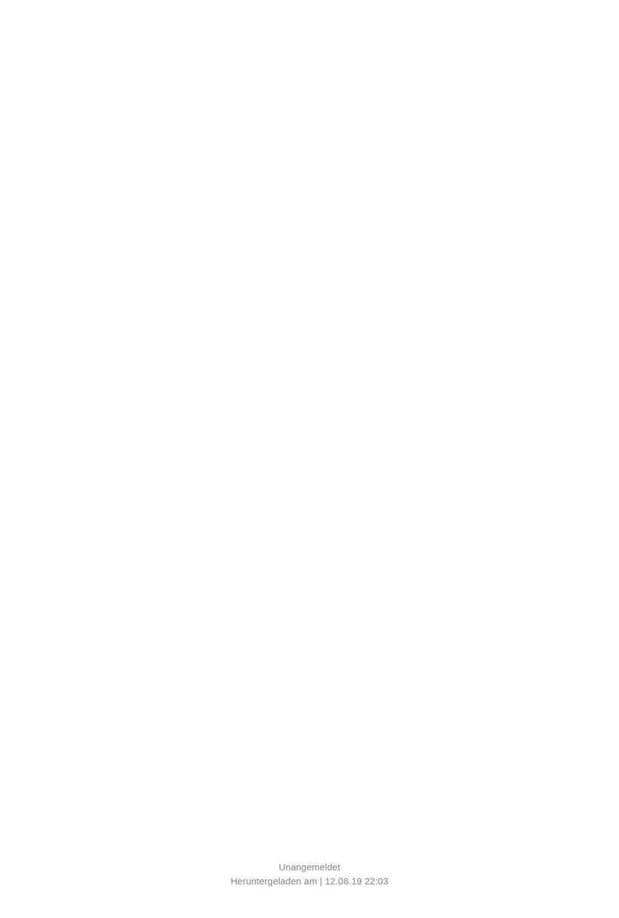Unangemeldet
Heruntergeladen am | 12.08.19 22:03